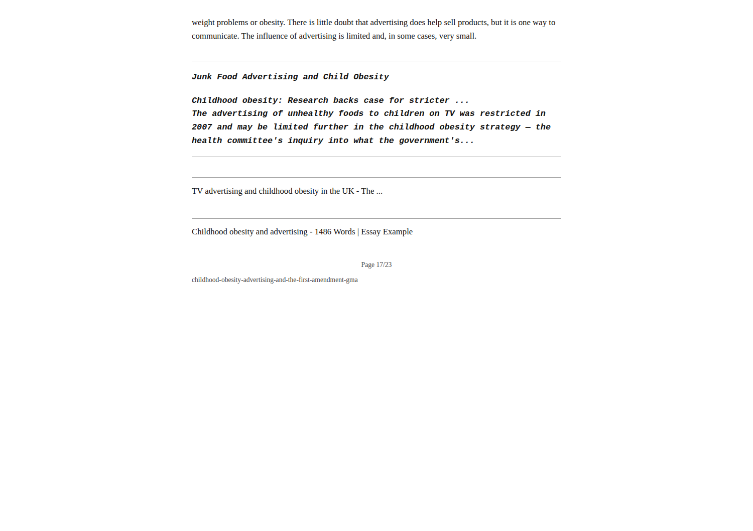weight problems or obesity. There is little doubt that advertising does help sell products, but it is one way to communicate. The influence of advertising is limited and, in some cases, very small.
Junk Food Advertising and Child Obesity
Childhood obesity: Research backs case for stricter ...
The advertising of unhealthy foods to children on TV was restricted in 2007 and may be limited further in the childhood obesity strategy — the health committee's inquiry into what the government's...
TV advertising and childhood obesity in the UK - The ...
Childhood obesity and advertising - 1486 Words | Essay Example
Page 17/23
childhood-obesity-advertising-and-the-first-amendment-gma